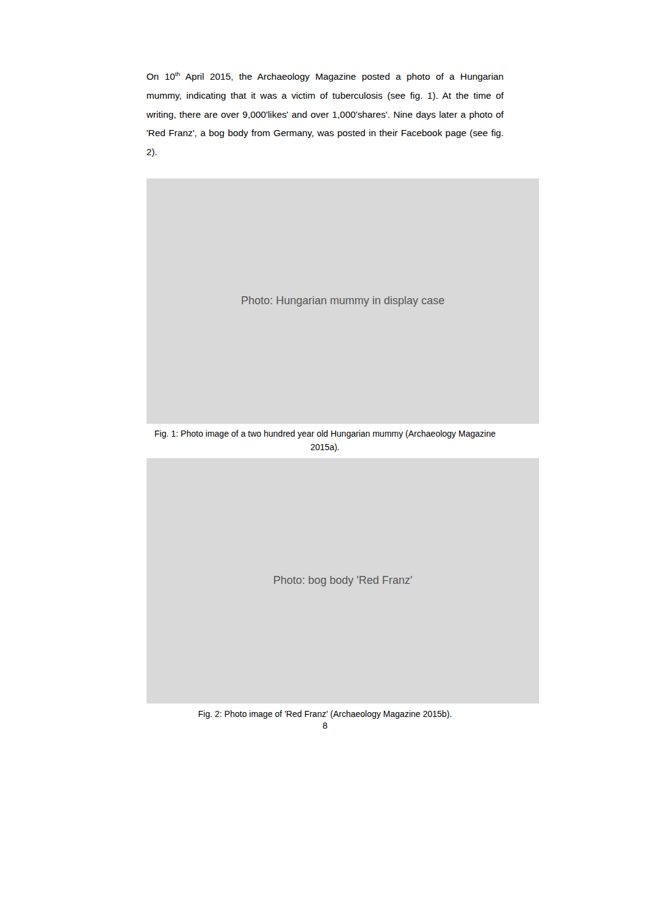On 10th April 2015, the Archaeology Magazine posted a photo of a Hungarian mummy, indicating that it was a victim of tuberculosis (see fig. 1). At the time of writing, there are over 9,000'likes' and over 1,000'shares'. Nine days later a photo of 'Red Franz', a bog body from Germany, was posted in their Facebook page (see fig. 2).
Fig. 1: Photo image of a two hundred year old Hungarian mummy (Archaeology Magazine 2015a).
Fig. 2: Photo image of 'Red Franz' (Archaeology Magazine 2015b).
8